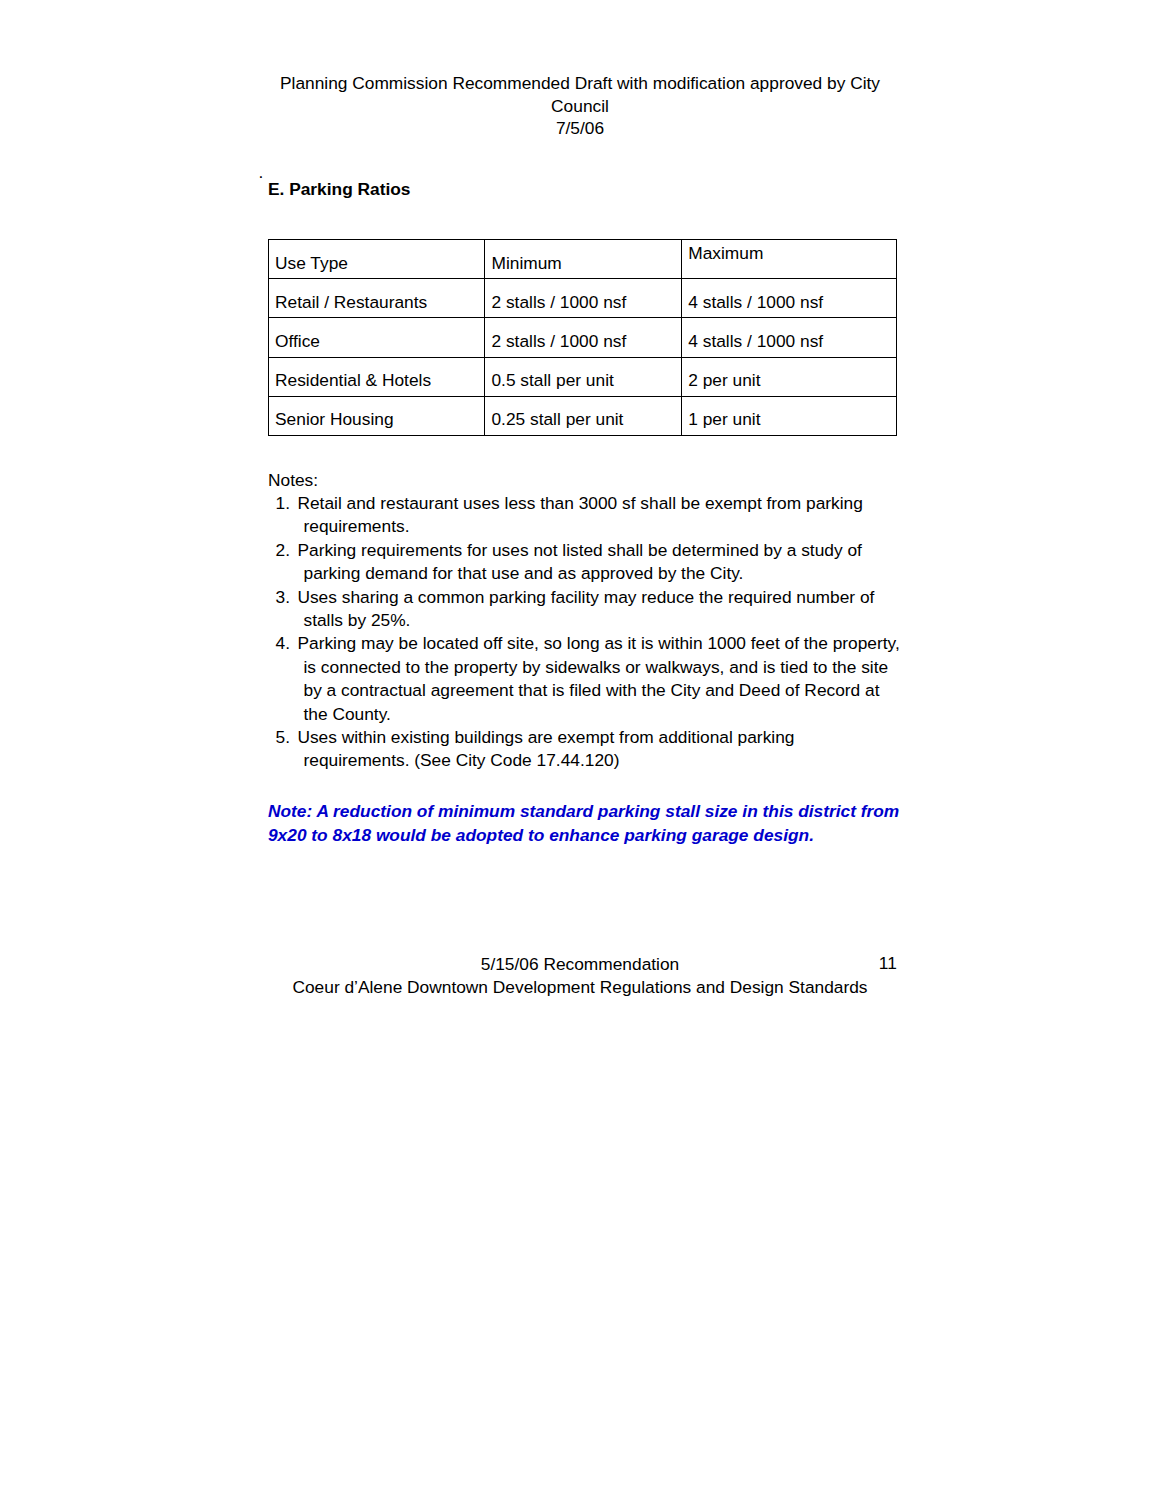Planning Commission Recommended Draft with modification approved by City Council
7/5/06
.
E. Parking Ratios
| Use Type | Minimum | Maximum |
| Retail / Restaurants | 2 stalls / 1000 nsf | 4 stalls / 1000 nsf |
| Office | 2 stalls / 1000 nsf | 4 stalls / 1000 nsf |
| Residential & Hotels | 0.5 stall per unit | 2 per unit |
| Senior Housing | 0.25 stall per unit | 1 per unit |
Notes:
Retail and restaurant uses less than 3000 sf shall be exempt from parking requirements.
Parking requirements for uses not listed shall be determined by a study of parking demand for that use and as approved by the City.
Uses sharing a common parking facility may reduce the required number of stalls by 25%.
Parking may be located off site, so long as it is within 1000 feet of the property, is connected to the property by sidewalks or walkways, and is tied to the site by a contractual agreement that is filed with the City and Deed of Record at the County.
Uses within existing buildings are exempt from additional parking requirements. (See City Code 17.44.120)
Note: A reduction of minimum standard parking stall size in this district from 9x20 to 8x18 would be adopted to enhance parking garage design.
5/15/06 Recommendation
Coeur d’Alene Downtown Development Regulations and Design Standards
11